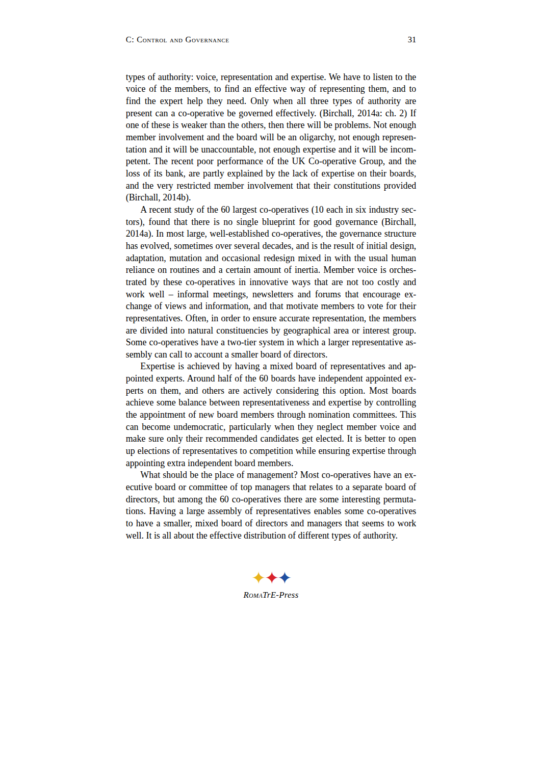C: Control and Governance 31
types of authority: voice, representation and expertise. We have to listen to the voice of the members, to find an effective way of representing them, and to find the expert help they need. Only when all three types of authority are present can a co-operative be governed effectively. (Birchall, 2014a: ch. 2) If one of these is weaker than the others, then there will be problems. Not enough member involvement and the board will be an oligarchy, not enough representation and it will be unaccountable, not enough expertise and it will be incompetent. The recent poor performance of the UK Co-operative Group, and the loss of its bank, are partly explained by the lack of expertise on their boards, and the very restricted member involvement that their constitutions provided (Birchall, 2014b).
A recent study of the 60 largest co-operatives (10 each in six industry sectors), found that there is no single blueprint for good governance (Birchall, 2014a). In most large, well-established co-operatives, the governance structure has evolved, sometimes over several decades, and is the result of initial design, adaptation, mutation and occasional redesign mixed in with the usual human reliance on routines and a certain amount of inertia. Member voice is orchestrated by these co-operatives in innovative ways that are not too costly and work well – informal meetings, newsletters and forums that encourage exchange of views and information, and that motivate members to vote for their representatives. Often, in order to ensure accurate representation, the members are divided into natural constituencies by geographical area or interest group. Some co-operatives have a two-tier system in which a larger representative assembly can call to account a smaller board of directors.
Expertise is achieved by having a mixed board of representatives and appointed experts. Around half of the 60 boards have independent appointed experts on them, and others are actively considering this option. Most boards achieve some balance between representativeness and expertise by controlling the appointment of new board members through nomination committees. This can become undemocratic, particularly when they neglect member voice and make sure only their recommended candidates get elected. It is better to open up elections of representatives to competition while ensuring expertise through appointing extra independent board members.
What should be the place of management? Most co-operatives have an executive board or committee of top managers that relates to a separate board of directors, but among the 60 co-operatives there are some interesting permutations. Having a large assembly of representatives enables some co-operatives to have a smaller, mixed board of directors and managers that seems to work well. It is all about the effective distribution of different types of authority.
✦✦✦
Roma TrE-Press